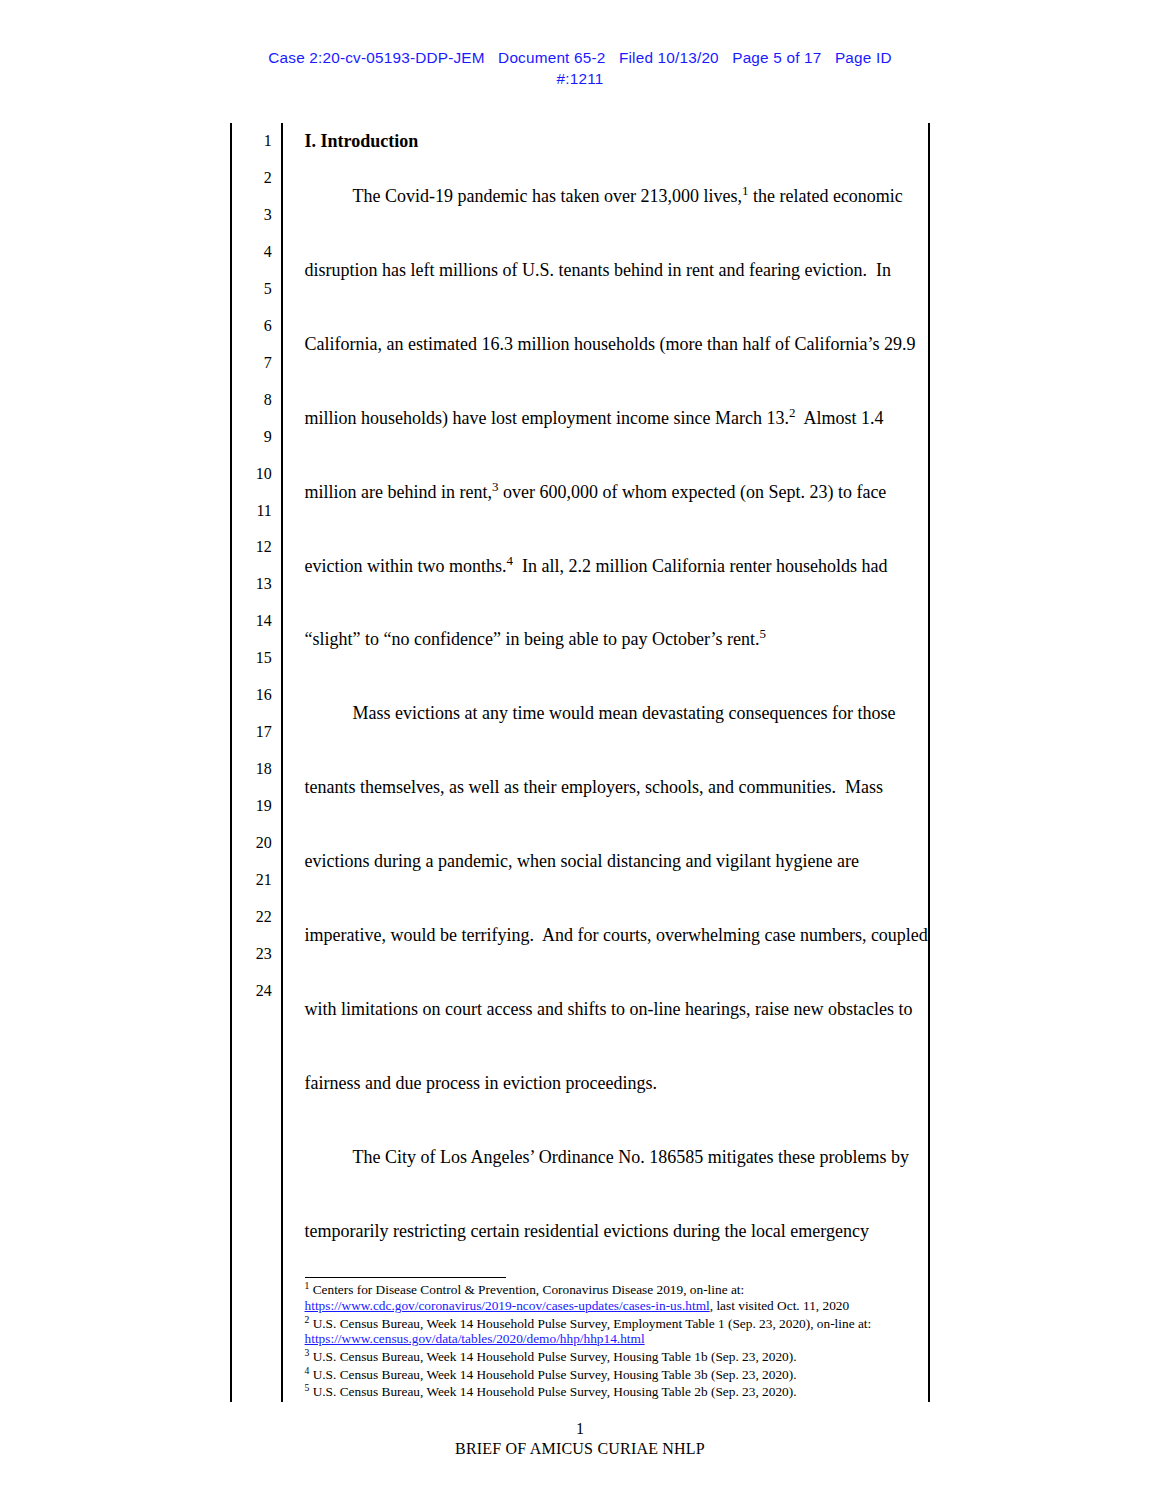Case 2:20-cv-05193-DDP-JEM Document 65-2 Filed 10/13/20 Page 5 of 17 Page ID
#:1211
1
2
3
4
5
6
7
8
9
10
11
12
13
14
15
16
17
18
19
20
21
22
23
24
I. Introduction
The Covid-19 pandemic has taken over 213,000 lives,1 the related economic disruption has left millions of U.S. tenants behind in rent and fearing eviction. In California, an estimated 16.3 million households (more than half of California’s 29.9 million households) have lost employment income since March 13.2 Almost 1.4 million are behind in rent,3 over 600,000 of whom expected (on Sept. 23) to face eviction within two months.4 In all, 2.2 million California renter households had “slight” to “no confidence” in being able to pay October’s rent.5
Mass evictions at any time would mean devastating consequences for those tenants themselves, as well as their employers, schools, and communities. Mass evictions during a pandemic, when social distancing and vigilant hygiene are imperative, would be terrifying. And for courts, overwhelming case numbers, coupled with limitations on court access and shifts to on-line hearings, raise new obstacles to fairness and due process in eviction proceedings.
The City of Los Angeles’ Ordinance No. 186585 mitigates these problems by temporarily restricting certain residential evictions during the local emergency
1 Centers for Disease Control & Prevention, Coronavirus Disease 2019, on-line at: https://www.cdc.gov/coronavirus/2019-ncov/cases-updates/cases-in-us.html, last visited Oct. 11, 2020
2 U.S. Census Bureau, Week 14 Household Pulse Survey, Employment Table 1 (Sep. 23, 2020), on-line at: https://www.census.gov/data/tables/2020/demo/hhp/hhp14.html
3 U.S. Census Bureau, Week 14 Household Pulse Survey, Housing Table 1b (Sep. 23, 2020).
4 U.S. Census Bureau, Week 14 Household Pulse Survey, Housing Table 3b (Sep. 23, 2020).
5 U.S. Census Bureau, Week 14 Household Pulse Survey, Housing Table 2b (Sep. 23, 2020).
1 BRIEF OF AMICUS CURIAE NHLP